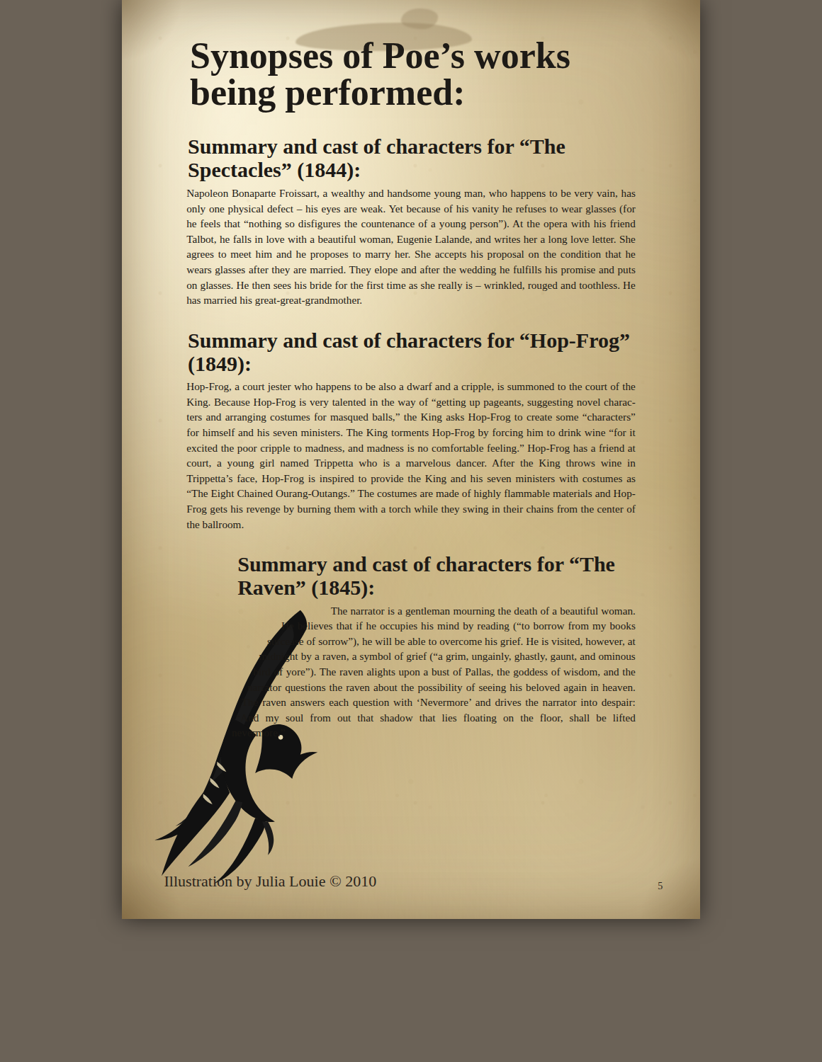Synopses of Poe’s works being performed:
Summary and cast of characters for “The Spectacles” (1844):
Napoleon Bonaparte Froissart, a wealthy and handsome young man, who happens to be very vain, has only one physical defect – his eyes are weak. Yet because of his vanity he refuses to wear glasses (for he feels that “nothing so disfigures the countenance of a young person”). At the opera with his friend Talbot, he falls in love with a beautiful woman, Eugenie Lalande, and writes her a long love letter. She agrees to meet him and he proposes to marry her. She accepts his proposal on the condition that he wears glasses after they are married. They elope and after the wedding he fulfills his promise and puts on glasses. He then sees his bride for the first time as she really is – wrinkled, rouged and toothless. He has married his great-great-grandmother.
Summary and cast of characters for “Hop-Frog” (1849):
Hop-Frog, a court jester who happens to be also a dwarf and a cripple, is summoned to the court of the King. Because Hop-Frog is very talented in the way of “getting up pageants, suggesting novel characters and arranging costumes for masqued balls,” the King asks Hop-Frog to create some “characters” for himself and his seven ministers. The King torments Hop-Frog by forcing him to drink wine “for it excited the poor cripple to madness, and madness is no comfortable feeling.” Hop-Frog has a friend at court, a young girl named Trippetta who is a marvelous dancer. After the King throws wine in Trippetta’s face, Hop-Frog is inspired to provide the King and his seven ministers with costumes as “The Eight Chained Ourang-Outangs.” The costumes are made of highly flammable materials and Hop-Frog gets his revenge by burning them with a torch while they swing in their chains from the center of the ballroom.
Summary and cast of characters for “The Raven” (1845):
The narrator is a gentleman mourning the death of a beautiful woman. He believes that if he occupies his mind by reading (“to borrow from my books surcease of sorrow”), he will be able to overcome his grief. He is visited, however, at midnight by a raven, a symbol of grief (“a grim, ungainly, ghastly, gaunt, and ominous bird of yore”). The raven alights upon a bust of Pallas, the goddess of wisdom, and the narrator questions the raven about the possibility of seeing his beloved again in heaven. The raven answers each question with ‘Nevermore’ and drives the narrator into despair: “And my soul from out that shadow that lies floating on the floor, shall be lifted nevermore.”
Illustration by Julia Louie © 2010
5